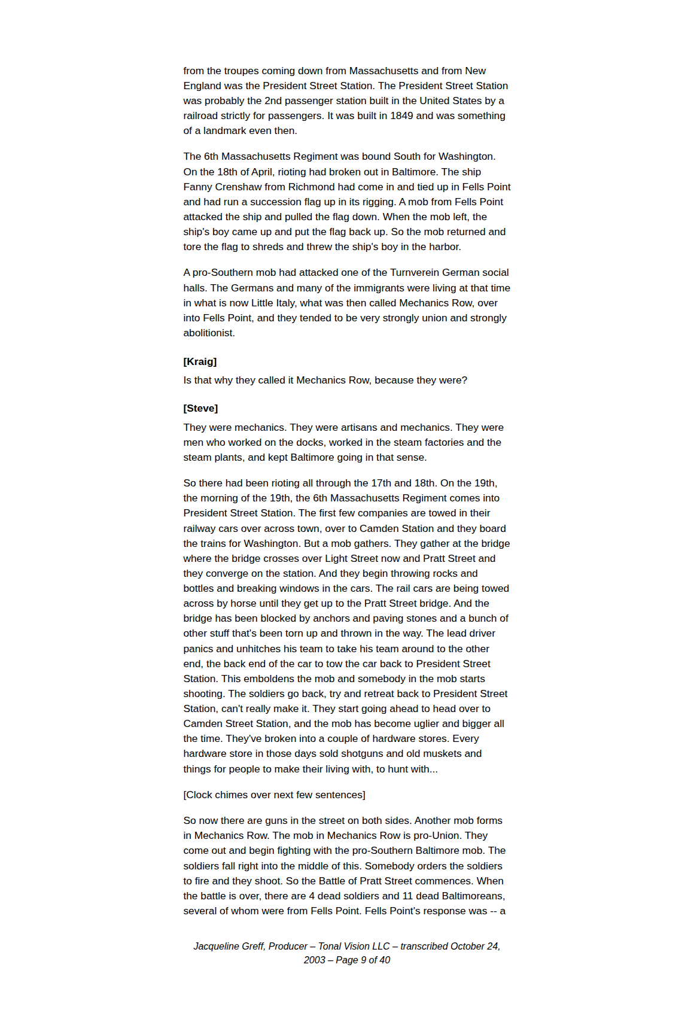from the troupes coming down from Massachusetts and from New England was the President Street Station. The President Street Station was probably the 2nd passenger station built in the United States by a railroad strictly for passengers. It was built in 1849 and was something of a landmark even then.
The 6th Massachusetts Regiment was bound South for Washington. On the 18th of April, rioting had broken out in Baltimore. The ship Fanny Crenshaw from Richmond had come in and tied up in Fells Point and had run a succession flag up in its rigging. A mob from Fells Point attacked the ship and pulled the flag down. When the mob left, the ship's boy came up and put the flag back up. So the mob returned and tore the flag to shreds and threw the ship's boy in the harbor.
A pro-Southern mob had attacked one of the Turnverein German social halls. The Germans and many of the immigrants were living at that time in what is now Little Italy, what was then called Mechanics Row, over into Fells Point, and they tended to be very strongly union and strongly abolitionist.
[Kraig]
Is that why they called it Mechanics Row, because they were?
[Steve]
They were mechanics. They were artisans and mechanics. They were men who worked on the docks, worked in the steam factories and the steam plants, and kept Baltimore going in that sense.
So there had been rioting all through the 17th and 18th. On the 19th, the morning of the 19th, the 6th Massachusetts Regiment comes into President Street Station. The first few companies are towed in their railway cars over across town, over to Camden Station and they board the trains for Washington. But a mob gathers. They gather at the bridge where the bridge crosses over Light Street now and Pratt Street and they converge on the station. And they begin throwing rocks and bottles and breaking windows in the cars. The rail cars are being towed across by horse until they get up to the Pratt Street bridge. And the bridge has been blocked by anchors and paving stones and a bunch of other stuff that's been torn up and thrown in the way. The lead driver panics and unhitches his team to take his team around to the other end, the back end of the car to tow the car back to President Street Station. This emboldens the mob and somebody in the mob starts shooting. The soldiers go back, try and retreat back to President Street Station, can't really make it. They start going ahead to head over to Camden Street Station, and the mob has become uglier and bigger all the time. They've broken into a couple of hardware stores. Every hardware store in those days sold shotguns and old muskets and things for people to make their living with, to hunt with...
[Clock chimes over next few sentences]
So now there are guns in the street on both sides. Another mob forms in Mechanics Row. The mob in Mechanics Row is pro-Union. They come out and begin fighting with the pro-Southern Baltimore mob. The soldiers fall right into the middle of this. Somebody orders the soldiers to fire and they shoot. So the Battle of Pratt Street commences. When the battle is over, there are 4 dead soldiers and 11 dead Baltimoreans, several of whom were from Fells Point. Fells Point's response was -- a
Jacqueline Greff, Producer – Tonal Vision LLC – transcribed October 24, 2003 – Page 9 of 40